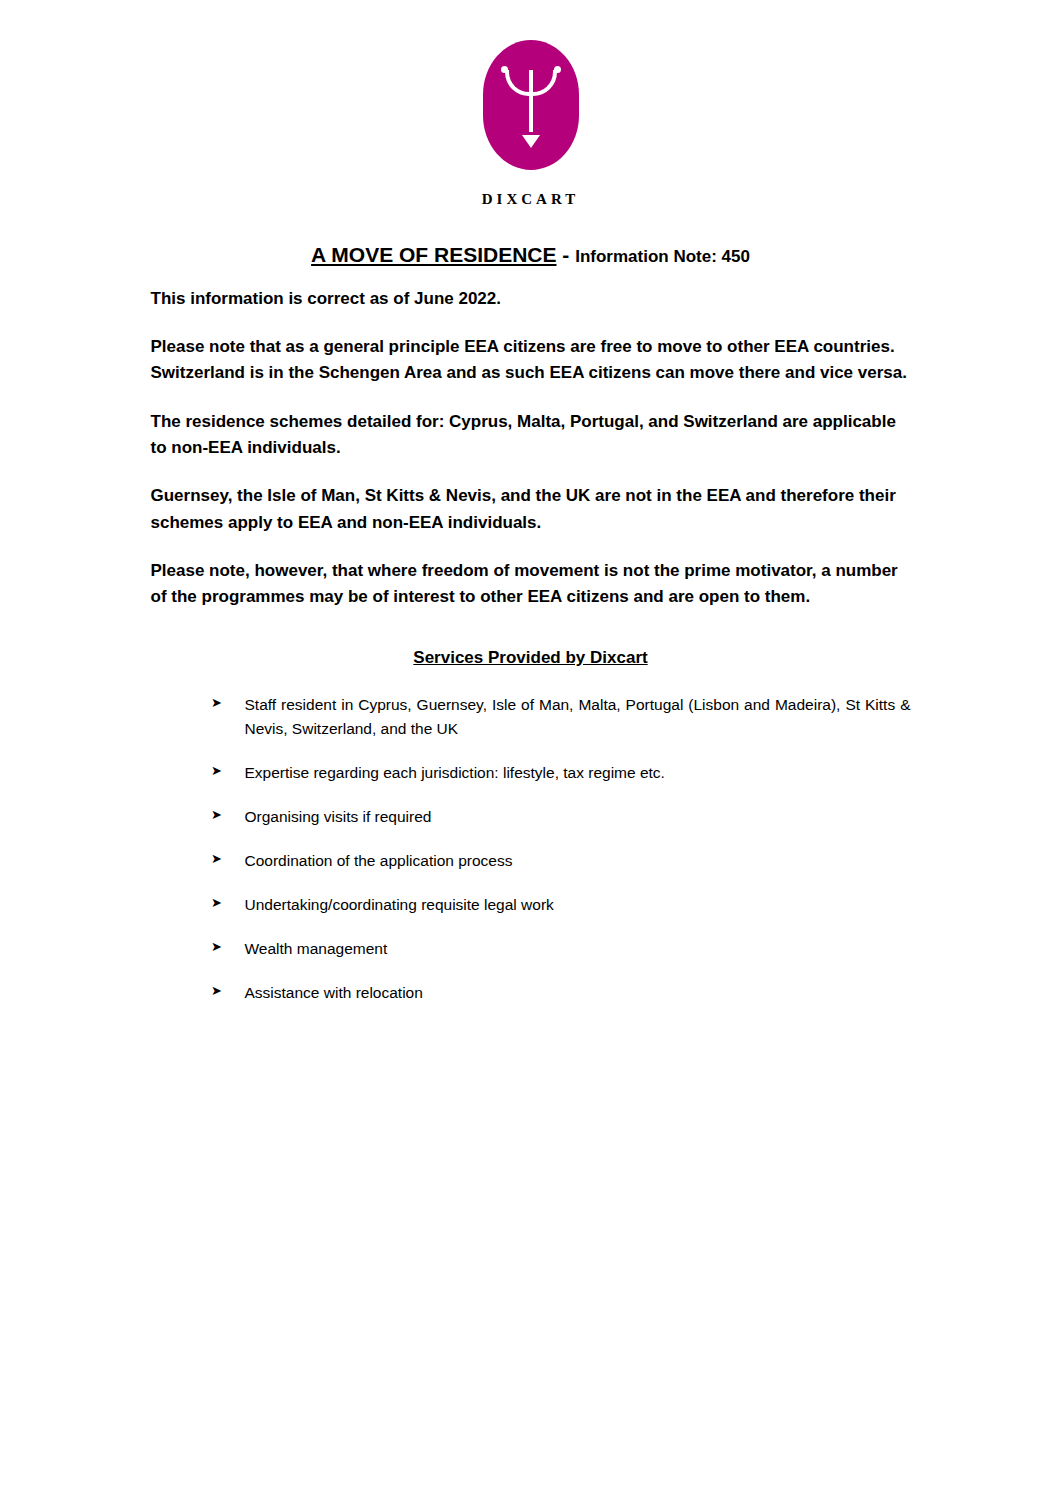DIXCART
A MOVE OF RESIDENCE - Information Note: 450
This information is correct as of June 2022.
Please note that as a general principle EEA citizens are free to move to other EEA countries. Switzerland is in the Schengen Area and as such EEA citizens can move there and vice versa.
The residence schemes detailed for: Cyprus, Malta, Portugal, and Switzerland are applicable to non-EEA individuals.
Guernsey, the Isle of Man, St Kitts & Nevis, and the UK are not in the EEA and therefore their schemes apply to EEA and non-EEA individuals.
Please note, however, that where freedom of movement is not the prime motivator, a number of the programmes may be of interest to other EEA citizens and are open to them.
Services Provided by Dixcart
Staff resident in Cyprus, Guernsey, Isle of Man, Malta, Portugal (Lisbon and Madeira), St Kitts & Nevis, Switzerland, and the UK
Expertise regarding each jurisdiction: lifestyle, tax regime etc.
Organising visits if required
Coordination of the application process
Undertaking/coordinating requisite legal work
Wealth management
Assistance with relocation